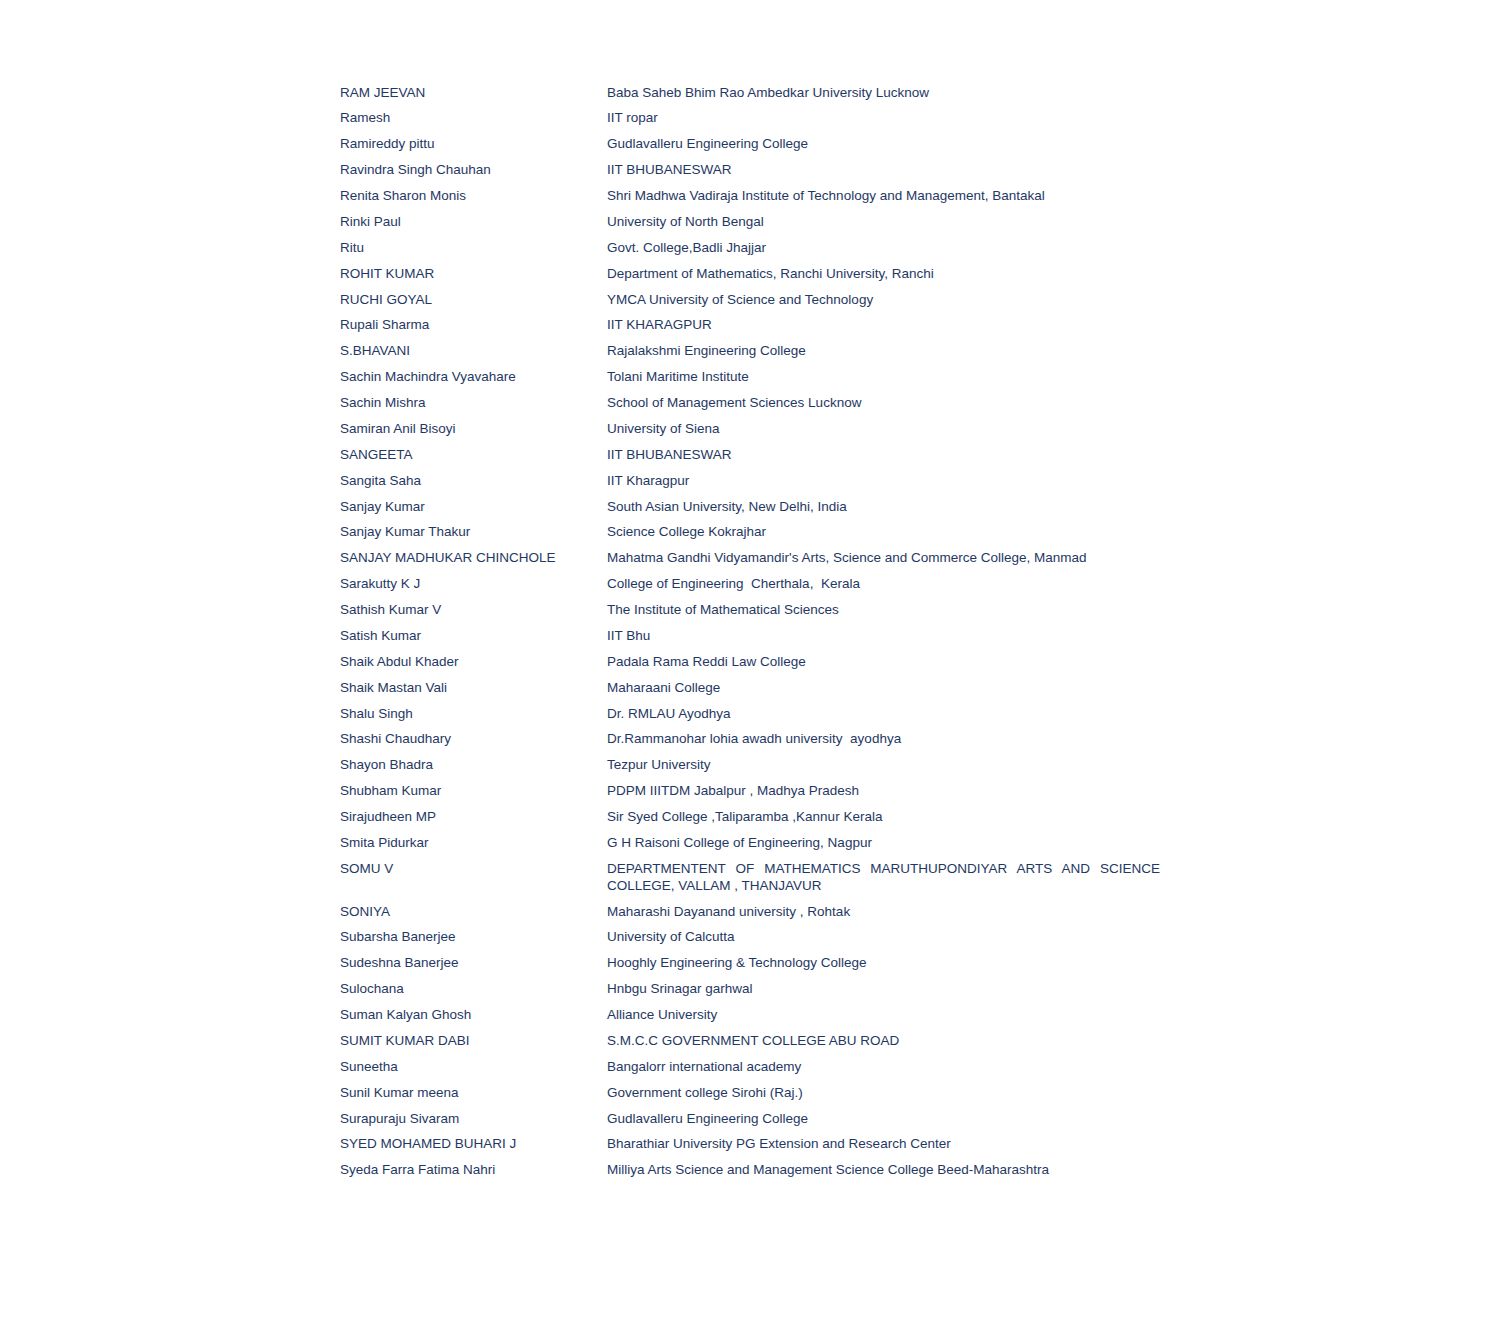| RAM JEEVAN | Baba Saheb Bhim Rao Ambedkar University Lucknow |
| Ramesh | IIT ropar |
| Ramireddy pittu | Gudlavalleru Engineering College |
| Ravindra Singh Chauhan | IIT BHUBANESWAR |
| Renita Sharon Monis | Shri Madhwa Vadiraja Institute of Technology and Management, Bantakal |
| Rinki Paul | University of North Bengal |
| Ritu | Govt. College,Badli Jhajjar |
| ROHIT KUMAR | Department of Mathematics, Ranchi University, Ranchi |
| RUCHI GOYAL | YMCA University of Science and Technology |
| Rupali Sharma | IIT KHARAGPUR |
| S.BHAVANI | Rajalakshmi Engineering College |
| Sachin Machindra Vyavahare | Tolani Maritime Institute |
| Sachin Mishra | School of Management Sciences Lucknow |
| Samiran Anil Bisoyi | University of Siena |
| SANGEETA | IIT BHUBANESWAR |
| Sangita Saha | IIT Kharagpur |
| Sanjay Kumar | South Asian University, New Delhi, India |
| Sanjay Kumar Thakur | Science College Kokrajhar |
| SANJAY MADHUKAR CHINCHOLE | Mahatma Gandhi Vidyamandir's Arts, Science and Commerce College, Manmad |
| Sarakutty K J | College of Engineering Cherthala, Kerala |
| Sathish Kumar V | The Institute of Mathematical Sciences |
| Satish Kumar | IIT Bhu |
| Shaik Abdul Khader | Padala Rama Reddi Law College |
| Shaik Mastan Vali | Maharaani College |
| Shalu Singh | Dr. RMLAU Ayodhya |
| Shashi Chaudhary | Dr.Rammanohar lohia awadh university ayodhya |
| Shayon Bhadra | Tezpur University |
| Shubham Kumar | PDPM IIITDM Jabalpur , Madhya Pradesh |
| Sirajudheen MP | Sir Syed College ,Taliparamba ,Kannur Kerala |
| Smita Pidurkar | G H Raisoni College of Engineering, Nagpur |
| SOMU V | DEPARTMENTENT OF MATHEMATICS MARUTHUPONDIYAR ARTS AND SCIENCE COLLEGE, VALLAM , THANJAVUR |
| SONIYA | Maharashi Dayanand university , Rohtak |
| Subarsha Banerjee | University of Calcutta |
| Sudeshna Banerjee | Hooghly Engineering & Technology College |
| Sulochana | Hnbgu Srinagar garhwal |
| Suman Kalyan Ghosh | Alliance University |
| SUMIT KUMAR DABI | S.M.C.C GOVERNMENT COLLEGE ABU ROAD |
| Suneetha | Bangalorr international academy |
| Sunil Kumar meena | Government college Sirohi (Raj.) |
| Surapuraju Sivaram | Gudlavalleru Engineering College |
| SYED MOHAMED BUHARI J | Bharathiar University PG Extension and Research Center |
| Syeda Farra Fatima Nahri | Milliya Arts Science and Management Science College Beed-Maharashtra |